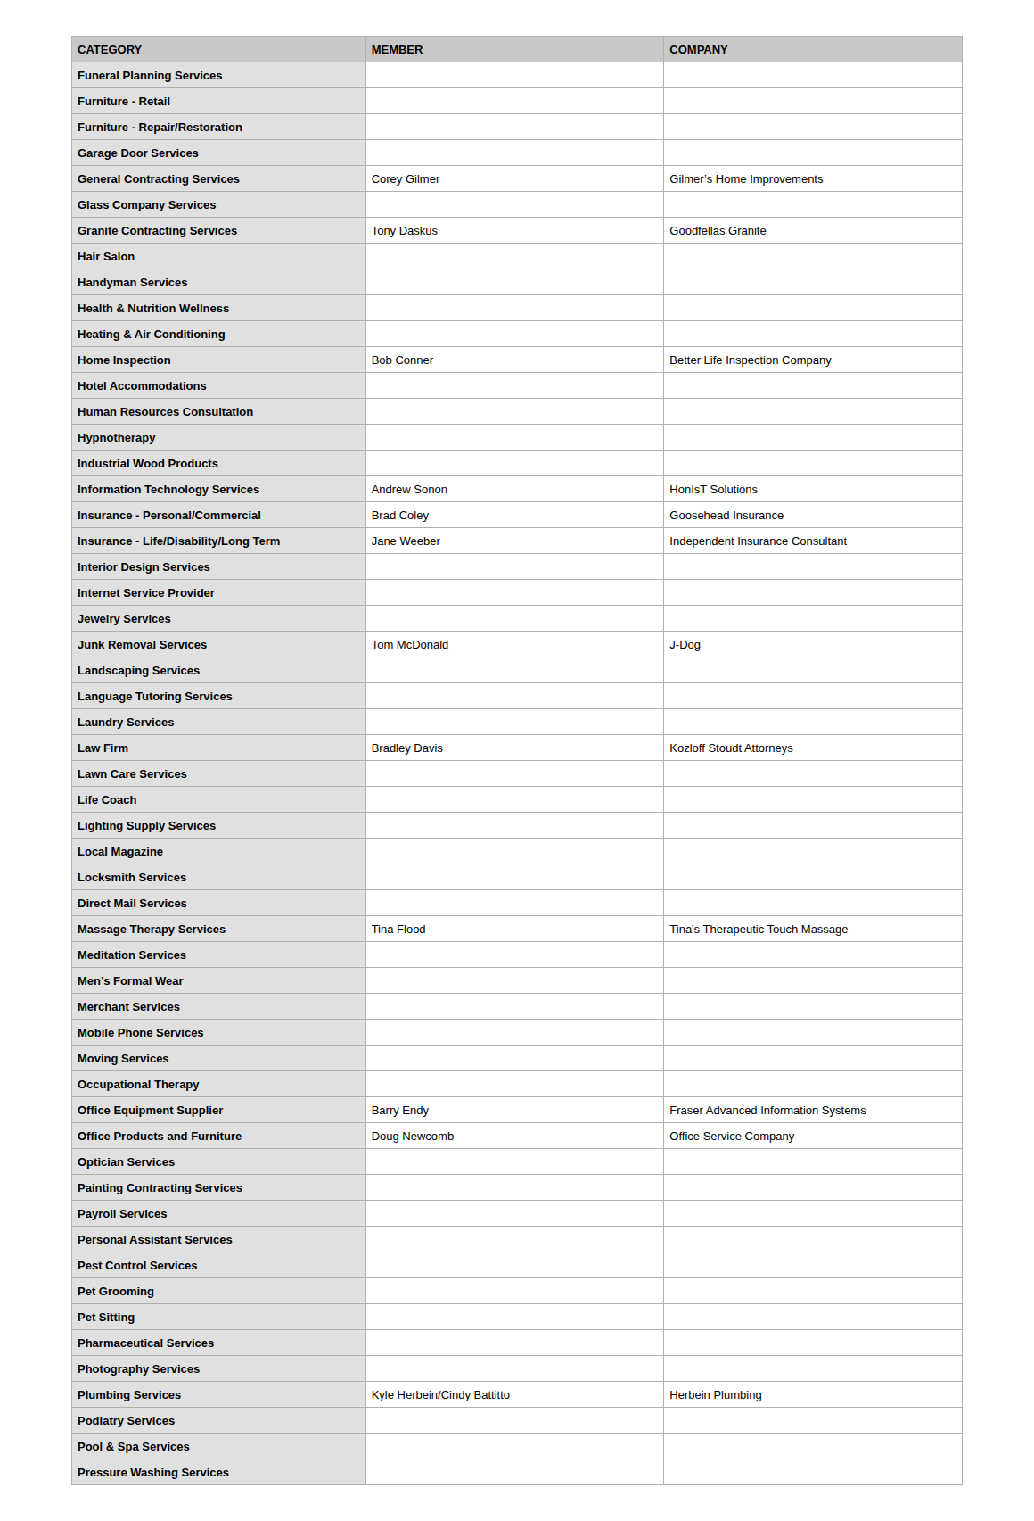Member Directory by Category
| CATEGORY | MEMBER | COMPANY |
| --- | --- | --- |
| Funeral Planning Services | | |
| Furniture - Retail | | |
| Furniture - Repair/Restoration | | |
| Garage Door Services | | |
| General Contracting Services | Corey Gilmer | Gilmer’s Home Improvements |
| Glass Company Services | | |
| Granite Contracting Services | Tony Daskus | Goodfellas Granite |
| Hair Salon | | |
| Handyman Services | | |
| Health & Nutrition Wellness | | |
| Heating & Air Conditioning | | |
| Home Inspection | Bob Conner | Better Life Inspection Company |
| Hotel Accommodations | | |
| Human Resources Consultation | | |
| Hypnotherapy | | |
| Industrial Wood Products | | |
| Information Technology Services | Andrew Sonon | HonIsT Solutions |
| Insurance - Personal/Commercial | Brad Coley | Goosehead Insurance |
| Insurance - Life/Disability/Long Term | Jane Weeber | Independent Insurance Consultant |
| Interior Design Services | | |
| Internet Service Provider | | |
| Jewelry Services | | |
| Junk Removal Services | Tom McDonald | J-Dog |
| Landscaping Services | | |
| Language Tutoring Services | | |
| Laundry Services | | |
| Law Firm | Bradley Davis | Kozloff Stoudt Attorneys |
| Lawn Care Services | | |
| Life Coach | | |
| Lighting Supply Services | | |
| Local Magazine | | |
| Locksmith Services | | |
| Direct Mail Services | | |
| Massage Therapy Services | Tina Flood | Tina's Therapeutic Touch Massage |
| Meditation Services | | |
| Men’s Formal Wear | | |
| Merchant Services | | |
| Mobile Phone Services | | |
| Moving Services | | |
| Occupational Therapy | | |
| Office Equipment Supplier | Barry Endy | Fraser Advanced Information Systems |
| Office Products and Furniture | Doug Newcomb | Office Service Company |
| Optician Services | | |
| Painting Contracting Services | | |
| Payroll Services | | |
| Personal Assistant Services | | |
| Pest Control Services | | |
| Pet Grooming | | |
| Pet Sitting | | |
| Pharmaceutical Services | | |
| Photography Services | | |
| Plumbing Services | Kyle Herbein/Cindy Battitto | Herbein Plumbing |
| Podiatry Services | | |
| Pool & Spa Services | | |
| Pressure Washing Services | | |